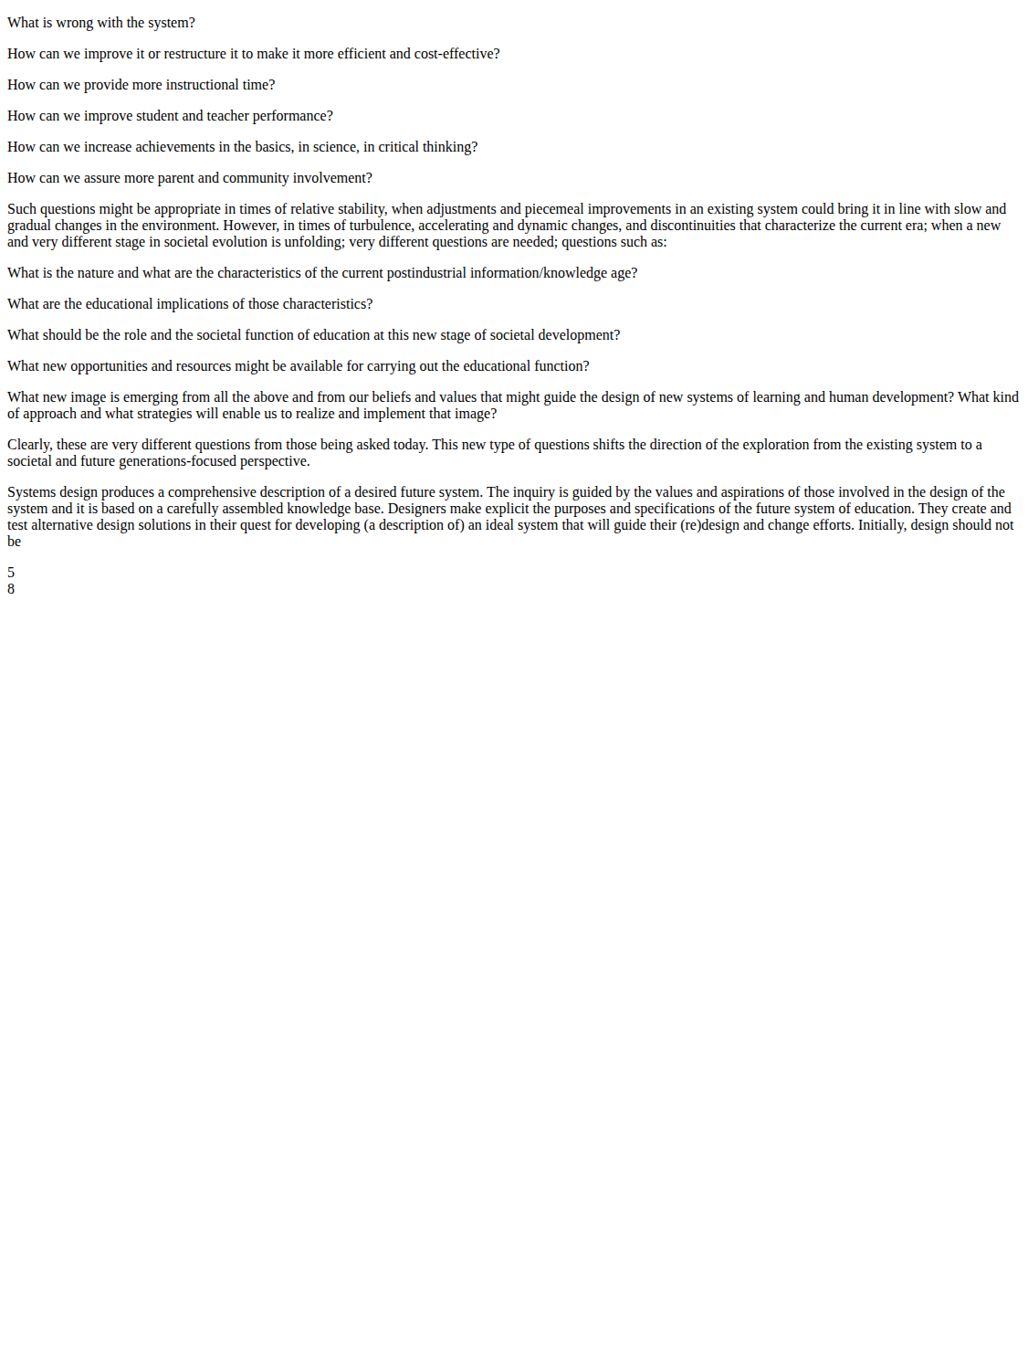What is wrong with the system?
How can we improve it or restructure it to make it more efficient and cost-effective?
How can we provide more instructional time?
How can we improve student and teacher performance?
How can we increase achievements in the basics, in science, in critical thinking?
How can we assure more parent and community involvement?
Such questions might be appropriate in times of relative stability, when adjustments and piecemeal improvements in an existing system could bring it in line with slow and gradual changes in the environment. However, in times of turbulence, accelerating and dynamic changes, and discontinuities that characterize the current era; when a new and very different stage in societal evolution is unfolding; very different questions are needed; questions such as:
What is the nature and what are the characteristics of the current postindustrial information/knowledge age?
What are the educational implications of those characteristics?
What should be the role and the societal function of education at this new stage of societal development?
What new opportunities and resources might be available for carrying out the educational function?
What new image is emerging from all the above and from our beliefs and values that might guide the design of new systems of learning and human development? What kind of approach and what strategies will enable us to realize and implement that image?
Clearly, these are very different questions from those being asked today. This new type of questions shifts the direction of the exploration from the existing system to a societal and future generations-focused perspective.
Systems design produces a comprehensive description of a desired future system. The inquiry is guided by the values and aspirations of those involved in the design of the system and it is based on a carefully assembled knowledge base. Designers make explicit the purposes and specifications of the future system of education. They create and test alternative design solutions in their quest for developing (a description of) an ideal system that will guide their (re)design and change efforts. Initially, design should not be
5
8